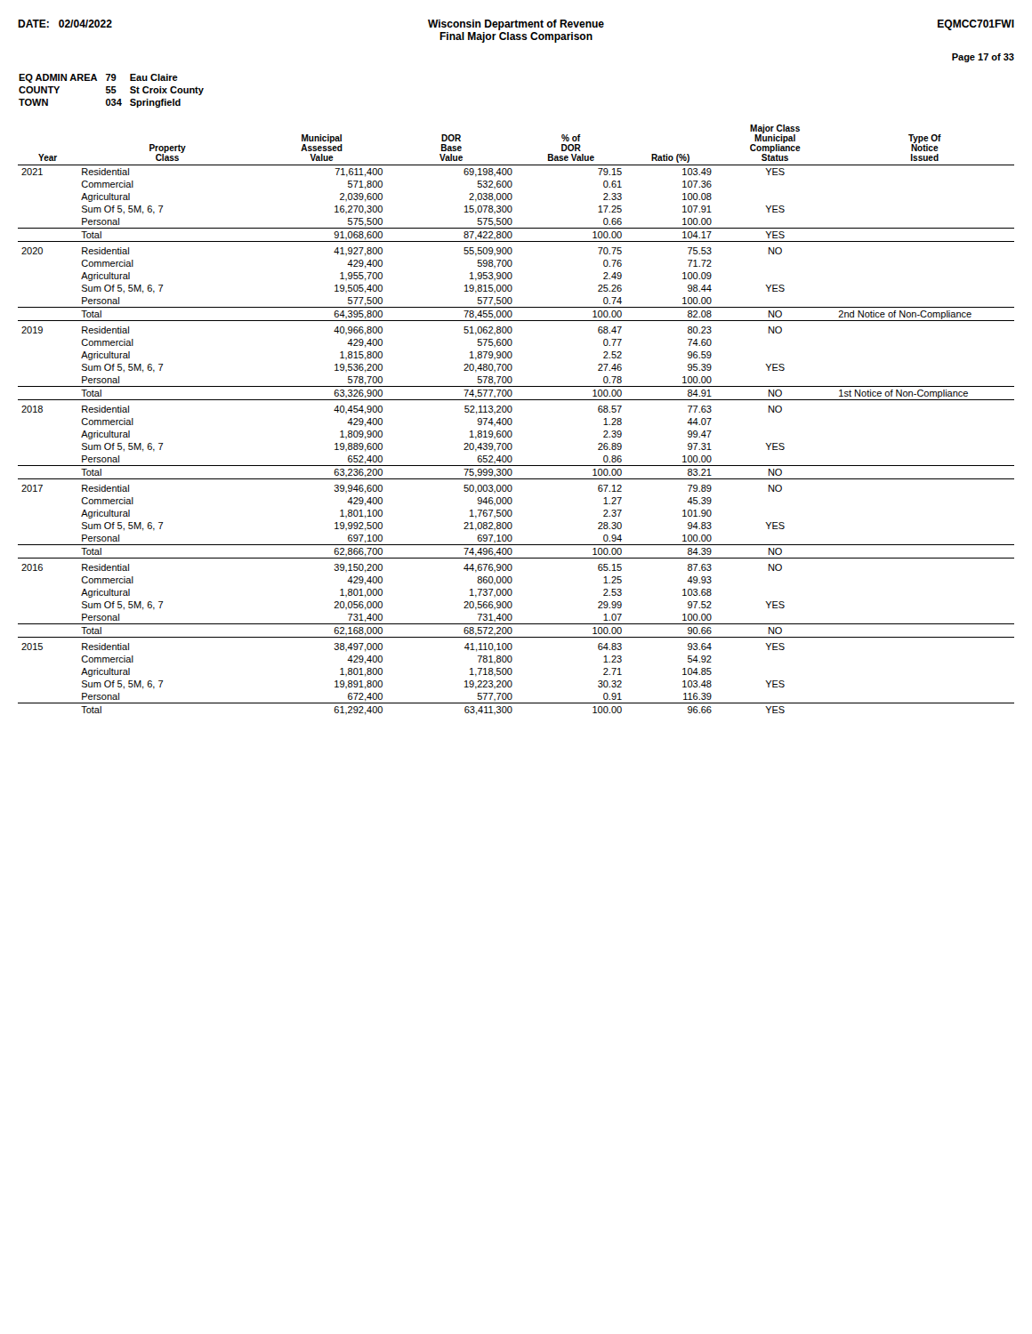DATE: 02/04/2022
Wisconsin Department of Revenue
Final Major Class Comparison
EQMCC701FWI
Page 17 of 33
| EQ ADMIN AREA | 79 | Eau Claire |
| COUNTY | 55 | St Croix County |
| TOWN | 034 | Springfield |
| Year | Property Class | Municipal Assessed Value | DOR Base Value | % of DOR Base Value | Ratio (%) | Major Class Municipal Compliance Status | Type Of Notice Issued |
| --- | --- | --- | --- | --- | --- | --- | --- |
| 2021 | Residential | 71,611,400 | 69,198,400 | 79.15 | 103.49 | YES | |
| | Commercial | 571,800 | 532,600 | 0.61 | 107.36 | | |
| | Agricultural | 2,039,600 | 2,038,000 | 2.33 | 100.08 | | |
| | Sum Of 5, 5M, 6, 7 | 16,270,300 | 15,078,300 | 17.25 | 107.91 | YES | |
| | Personal | 575,500 | 575,500 | 0.66 | 100.00 | | |
| | Total | 91,068,600 | 87,422,800 | 100.00 | 104.17 | YES | |
| 2020 | Residential | 41,927,800 | 55,509,900 | 70.75 | 75.53 | NO | |
| | Commercial | 429,400 | 598,700 | 0.76 | 71.72 | | |
| | Agricultural | 1,955,700 | 1,953,900 | 2.49 | 100.09 | | |
| | Sum Of 5, 5M, 6, 7 | 19,505,400 | 19,815,000 | 25.26 | 98.44 | YES | |
| | Personal | 577,500 | 577,500 | 0.74 | 100.00 | | |
| | Total | 64,395,800 | 78,455,000 | 100.00 | 82.08 | NO | 2nd Notice of Non-Compliance |
| 2019 | Residential | 40,966,800 | 51,062,800 | 68.47 | 80.23 | NO | |
| | Commercial | 429,400 | 575,600 | 0.77 | 74.60 | | |
| | Agricultural | 1,815,800 | 1,879,900 | 2.52 | 96.59 | | |
| | Sum Of 5, 5M, 6, 7 | 19,536,200 | 20,480,700 | 27.46 | 95.39 | YES | |
| | Personal | 578,700 | 578,700 | 0.78 | 100.00 | | |
| | Total | 63,326,900 | 74,577,700 | 100.00 | 84.91 | NO | 1st Notice of Non-Compliance |
| 2018 | Residential | 40,454,900 | 52,113,200 | 68.57 | 77.63 | NO | |
| | Commercial | 429,400 | 974,400 | 1.28 | 44.07 | | |
| | Agricultural | 1,809,900 | 1,819,600 | 2.39 | 99.47 | | |
| | Sum Of 5, 5M, 6, 7 | 19,889,600 | 20,439,700 | 26.89 | 97.31 | YES | |
| | Personal | 652,400 | 652,400 | 0.86 | 100.00 | | |
| | Total | 63,236,200 | 75,999,300 | 100.00 | 83.21 | NO | |
| 2017 | Residential | 39,946,600 | 50,003,000 | 67.12 | 79.89 | NO | |
| | Commercial | 429,400 | 946,000 | 1.27 | 45.39 | | |
| | Agricultural | 1,801,100 | 1,767,500 | 2.37 | 101.90 | | |
| | Sum Of 5, 5M, 6, 7 | 19,992,500 | 21,082,800 | 28.30 | 94.83 | YES | |
| | Personal | 697,100 | 697,100 | 0.94 | 100.00 | | |
| | Total | 62,866,700 | 74,496,400 | 100.00 | 84.39 | NO | |
| 2016 | Residential | 39,150,200 | 44,676,900 | 65.15 | 87.63 | NO | |
| | Commercial | 429,400 | 860,000 | 1.25 | 49.93 | | |
| | Agricultural | 1,801,000 | 1,737,000 | 2.53 | 103.68 | | |
| | Sum Of 5, 5M, 6, 7 | 20,056,000 | 20,566,900 | 29.99 | 97.52 | YES | |
| | Personal | 731,400 | 731,400 | 1.07 | 100.00 | | |
| | Total | 62,168,000 | 68,572,200 | 100.00 | 90.66 | NO | |
| 2015 | Residential | 38,497,000 | 41,110,100 | 64.83 | 93.64 | YES | |
| | Commercial | 429,400 | 781,800 | 1.23 | 54.92 | | |
| | Agricultural | 1,801,800 | 1,718,500 | 2.71 | 104.85 | | |
| | Sum Of 5, 5M, 6, 7 | 19,891,800 | 19,223,200 | 30.32 | 103.48 | YES | |
| | Personal | 672,400 | 577,700 | 0.91 | 116.39 | | |
| | Total | 61,292,400 | 63,411,300 | 100.00 | 96.66 | YES | |